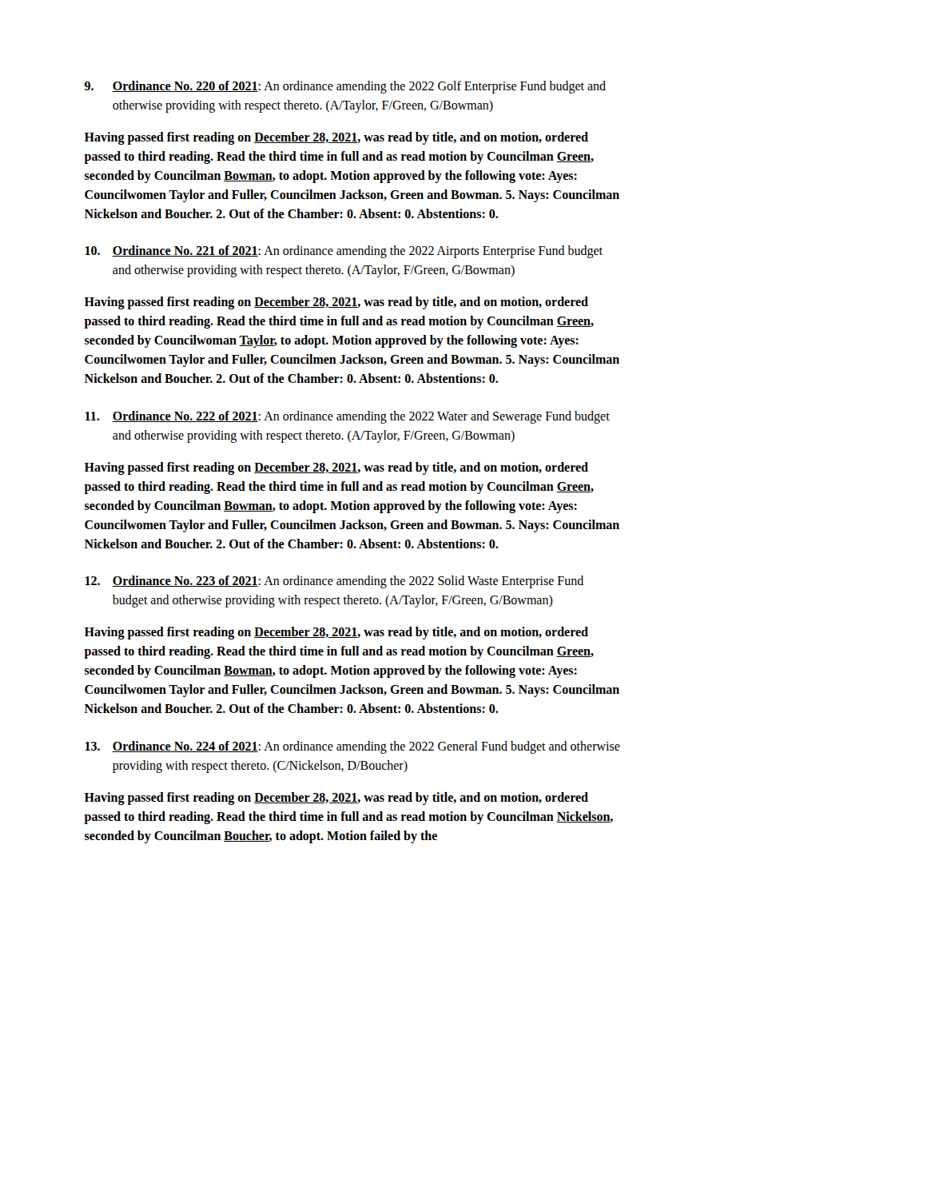9. Ordinance No. 220 of 2021: An ordinance amending the 2022 Golf Enterprise Fund budget and otherwise providing with respect thereto. (A/Taylor, F/Green, G/Bowman)
Having passed first reading on December 28, 2021, was read by title, and on motion, ordered passed to third reading. Read the third time in full and as read motion by Councilman Green, seconded by Councilman Bowman, to adopt. Motion approved by the following vote: Ayes: Councilwomen Taylor and Fuller, Councilmen Jackson, Green and Bowman. 5. Nays: Councilman Nickelson and Boucher. 2. Out of the Chamber: 0. Absent: 0. Abstentions: 0.
10. Ordinance No. 221 of 2021: An ordinance amending the 2022 Airports Enterprise Fund budget and otherwise providing with respect thereto. (A/Taylor, F/Green, G/Bowman)
Having passed first reading on December 28, 2021, was read by title, and on motion, ordered passed to third reading. Read the third time in full and as read motion by Councilman Green, seconded by Councilwoman Taylor, to adopt. Motion approved by the following vote: Ayes: Councilwomen Taylor and Fuller, Councilmen Jackson, Green and Bowman. 5. Nays: Councilman Nickelson and Boucher. 2. Out of the Chamber: 0. Absent: 0. Abstentions: 0.
11. Ordinance No. 222 of 2021: An ordinance amending the 2022 Water and Sewerage Fund budget and otherwise providing with respect thereto. (A/Taylor, F/Green, G/Bowman)
Having passed first reading on December 28, 2021, was read by title, and on motion, ordered passed to third reading. Read the third time in full and as read motion by Councilman Green, seconded by Councilman Bowman, to adopt. Motion approved by the following vote: Ayes: Councilwomen Taylor and Fuller, Councilmen Jackson, Green and Bowman. 5. Nays: Councilman Nickelson and Boucher. 2. Out of the Chamber: 0. Absent: 0. Abstentions: 0.
12. Ordinance No. 223 of 2021: An ordinance amending the 2022 Solid Waste Enterprise Fund budget and otherwise providing with respect thereto. (A/Taylor, F/Green, G/Bowman)
Having passed first reading on December 28, 2021, was read by title, and on motion, ordered passed to third reading. Read the third time in full and as read motion by Councilman Green, seconded by Councilman Bowman, to adopt. Motion approved by the following vote: Ayes: Councilwomen Taylor and Fuller, Councilmen Jackson, Green and Bowman. 5. Nays: Councilman Nickelson and Boucher. 2. Out of the Chamber: 0. Absent: 0. Abstentions: 0.
13. Ordinance No. 224 of 2021: An ordinance amending the 2022 General Fund budget and otherwise providing with respect thereto. (C/Nickelson, D/Boucher)
Having passed first reading on December 28, 2021, was read by title, and on motion, ordered passed to third reading. Read the third time in full and as read motion by Councilman Nickelson, seconded by Councilman Boucher, to adopt. Motion failed by the